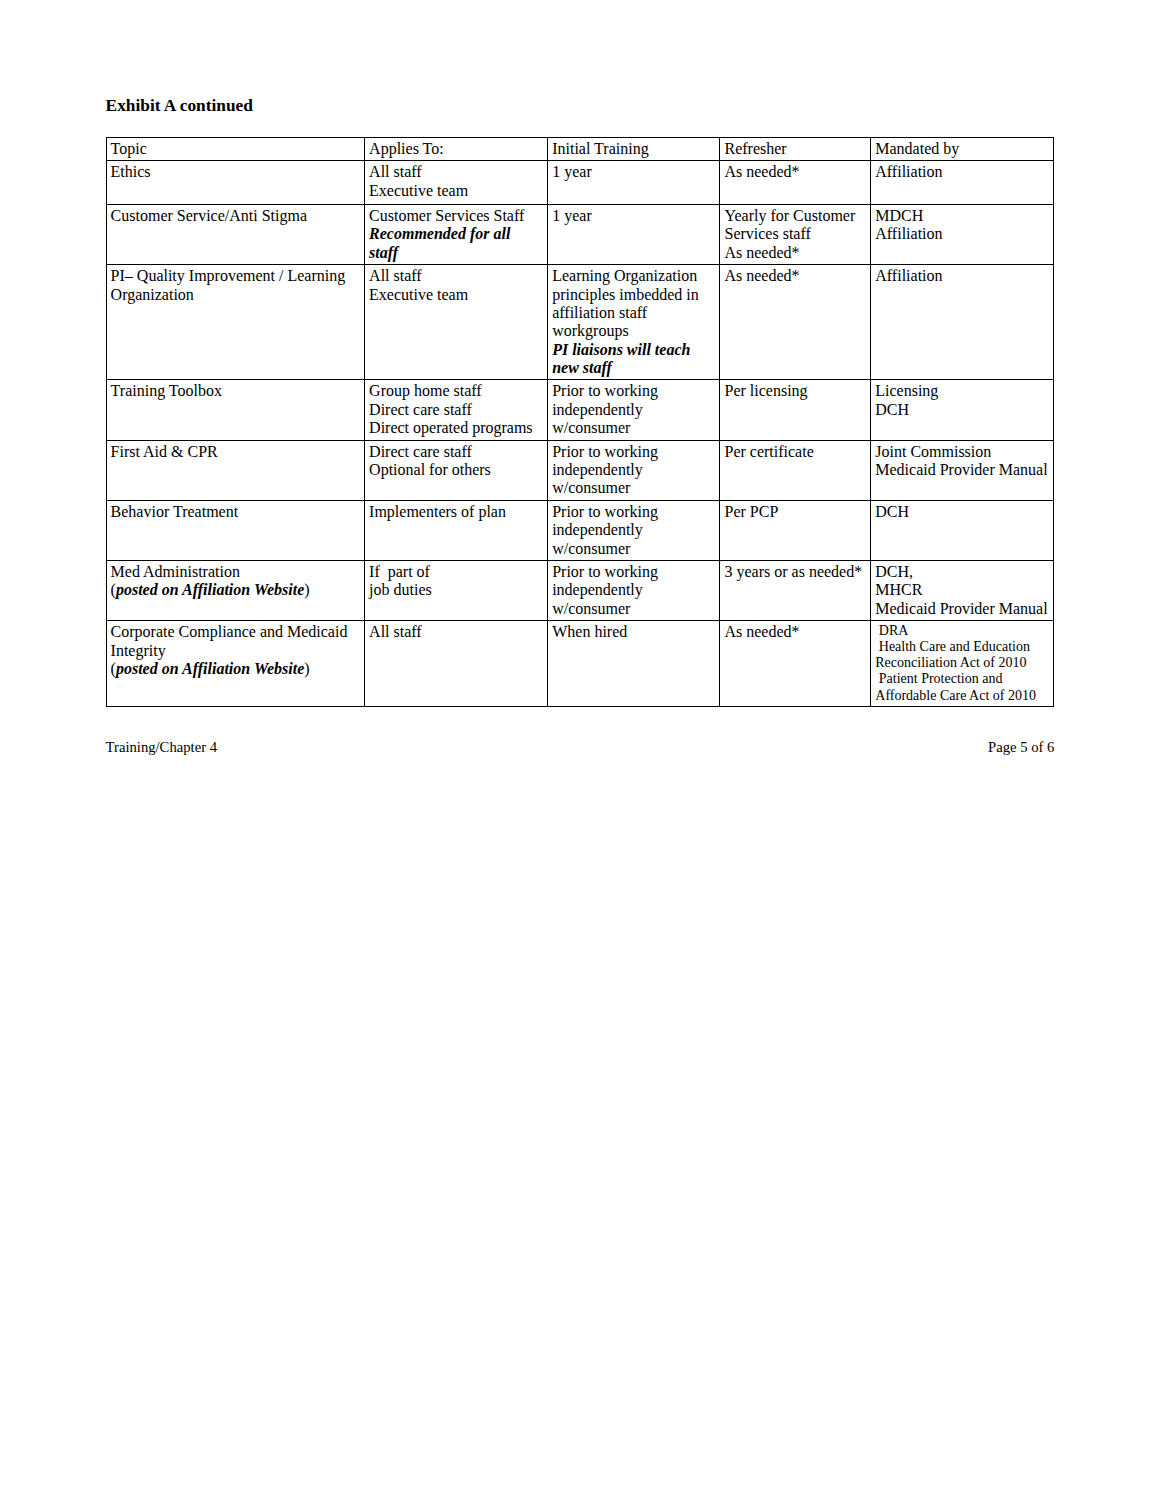Exhibit A continued
| Topic | Applies To: | Initial Training | Refresher | Mandated by |
| --- | --- | --- | --- | --- |
| Ethics | All staff Executive team | 1 year | As needed* | Affiliation |
| Customer Service/Anti Stigma | Customer Services Staff Recommended for all staff | 1 year | Yearly for Customer Services staff As needed* | MDCH Affiliation |
| PI– Quality Improvement / Learning Organization | All staff Executive team | Learning Organization principles imbedded in affiliation staff workgroups PI liaisons will teach new staff | As needed* | Affiliation |
| Training Toolbox | Group home staff Direct care staff Direct operated programs | Prior to working independently w/consumer | Per licensing | Licensing DCH |
| First Aid & CPR | Direct care staff Optional for others | Prior to working independently w/consumer | Per certificate | Joint Commission Medicaid Provider Manual |
| Behavior Treatment | Implementers of plan | Prior to working independently w/consumer | Per PCP | DCH |
| Med Administration ( posted on Affiliation Website ) | If part of job duties | Prior to working independently w/consumer | 3 years or as needed* | DCH, MHCR Medicaid Provider Manual |
| Corporate Compliance and Medicaid Integrity ( posted on Affiliation Website ) | All staff | When hired | As needed* | DRA Health Care and Education Reconciliation Act of 2010 Patient Protection and Affordable Care Act of 2010 |
Training/Chapter 4 Page 5 of 6